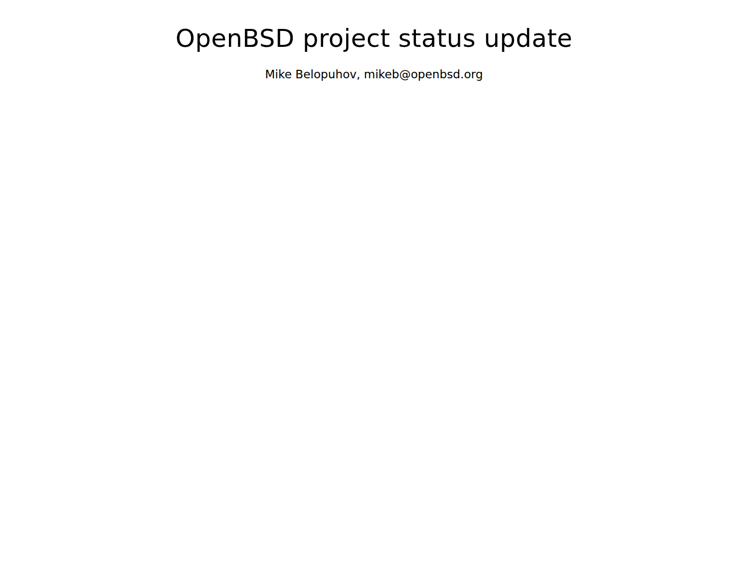OpenBSD project status update
Mike Belopuhov, mikeb@openbsd.org